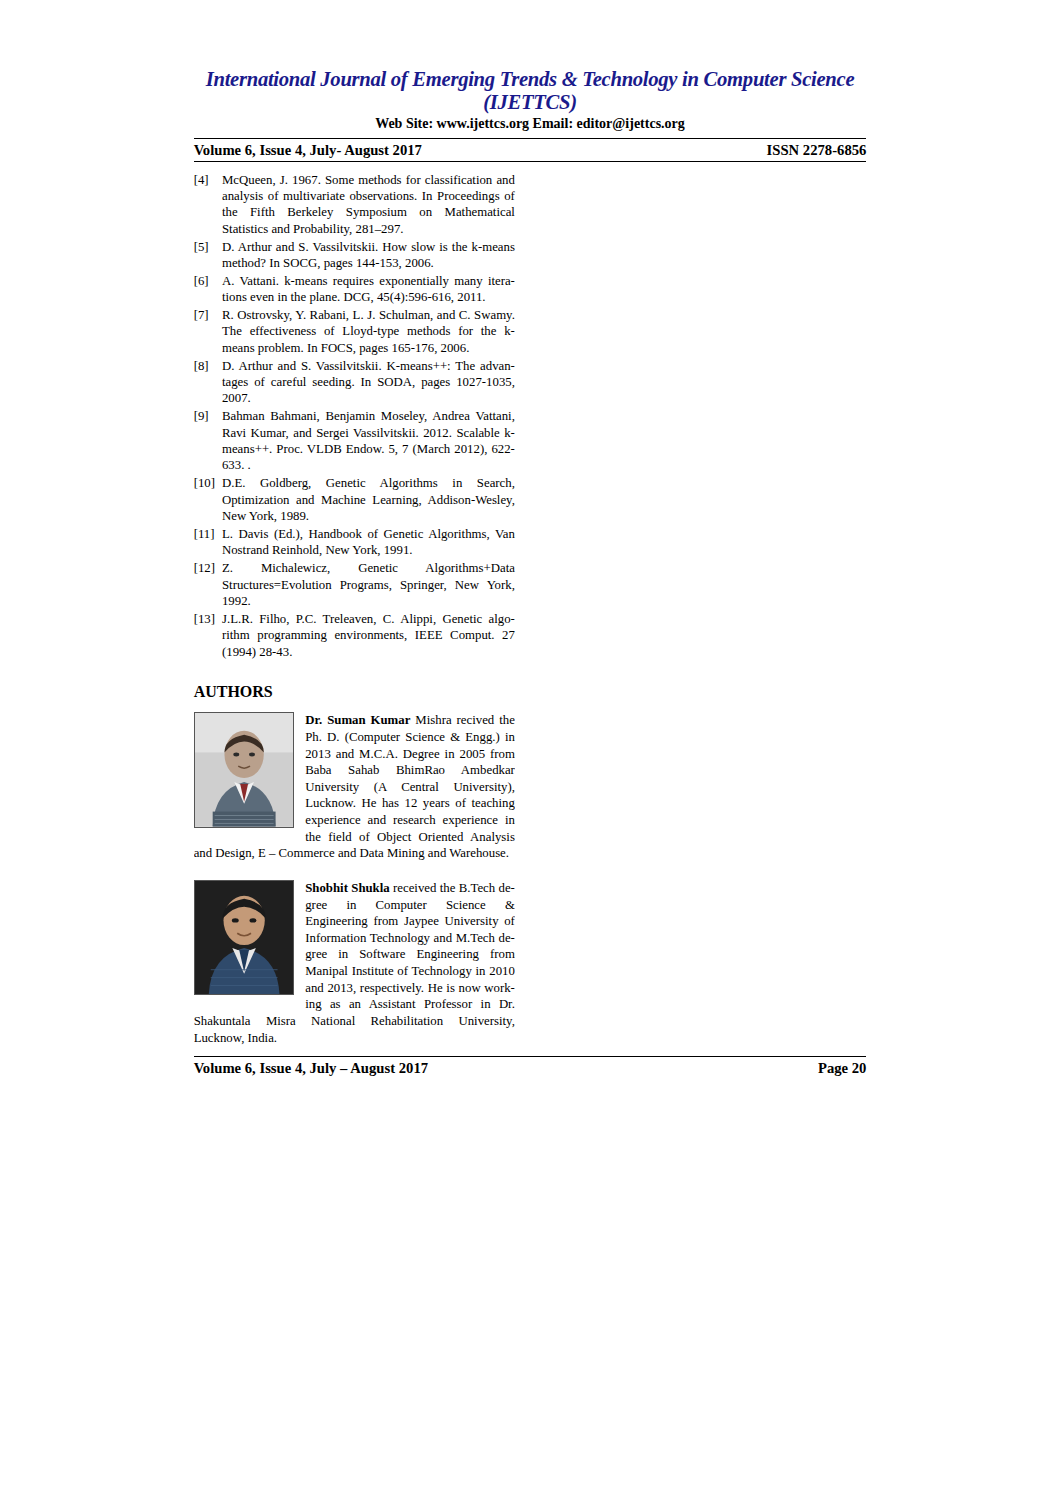International Journal of Emerging Trends & Technology in Computer Science (IJETTCS)
Web Site: www.ijettcs.org Email: editor@ijettcs.org
Volume 6, Issue 4, July- August 2017 ISSN 2278-6856
[4] McQueen, J. 1967. Some methods for classification and analysis of multivariate observations. In Proceedings of the Fifth Berkeley Symposium on Mathematical Statistics and Probability, 281–297.
[5] D. Arthur and S. Vassilvitskii. How slow is the k-means method? In SOCG, pages 144-153, 2006.
[6] A. Vattani. k-means requires exponentially many iterations even in the plane. DCG, 45(4):596-616, 2011.
[7] R. Ostrovsky, Y. Rabani, L. J. Schulman, and C. Swamy. The effectiveness of Lloyd-type methods for the k-means problem. In FOCS, pages 165-176, 2006.
[8] D. Arthur and S. Vassilvitskii. K-means++: The advantages of careful seeding. In SODA, pages 1027-1035, 2007.
[9] Bahman Bahmani, Benjamin Moseley, Andrea Vattani, Ravi Kumar, and Sergei Vassilvitskii. 2012. Scalable k-means++. Proc. VLDB Endow. 5, 7 (March 2012), 622-633. .
[10] D.E. Goldberg, Genetic Algorithms in Search, Optimization and Machine Learning, Addison-Wesley, New York, 1989.
[11] L. Davis (Ed.), Handbook of Genetic Algorithms, Van Nostrand Reinhold, New York, 1991.
[12] Z. Michalewicz, Genetic Algorithms+Data Structures=Evolution Programs, Springer, New York, 1992.
[13] J.L.R. Filho, P.C. Treleaven, C. Alippi, Genetic algorithm programming environments, IEEE Comput. 27 (1994) 28-43.
AUTHORS
Dr. Suman Kumar Mishra recived the Ph. D. (Computer Science & Engg.) in 2013 and M.C.A. Degree in 2005 from Baba Sahab BhimRao Ambedkar University (A Central University), Lucknow. He has 12 years of teaching experience and research experience in the field of Object Oriented Analysis and Design, E – Commerce and Data Mining and Warehouse.
Shobhit Shukla received the B.Tech degree in Computer Science & Engineering from Jaypee University of Information Technology and M.Tech degree in Software Engineering from Manipal Institute of Technology in 2010 and 2013, respectively. He is now working as an Assistant Professor in Dr. Shakuntala Misra National Rehabilitation University, Lucknow, India.
Volume 6, Issue 4, July – August 2017 Page 20